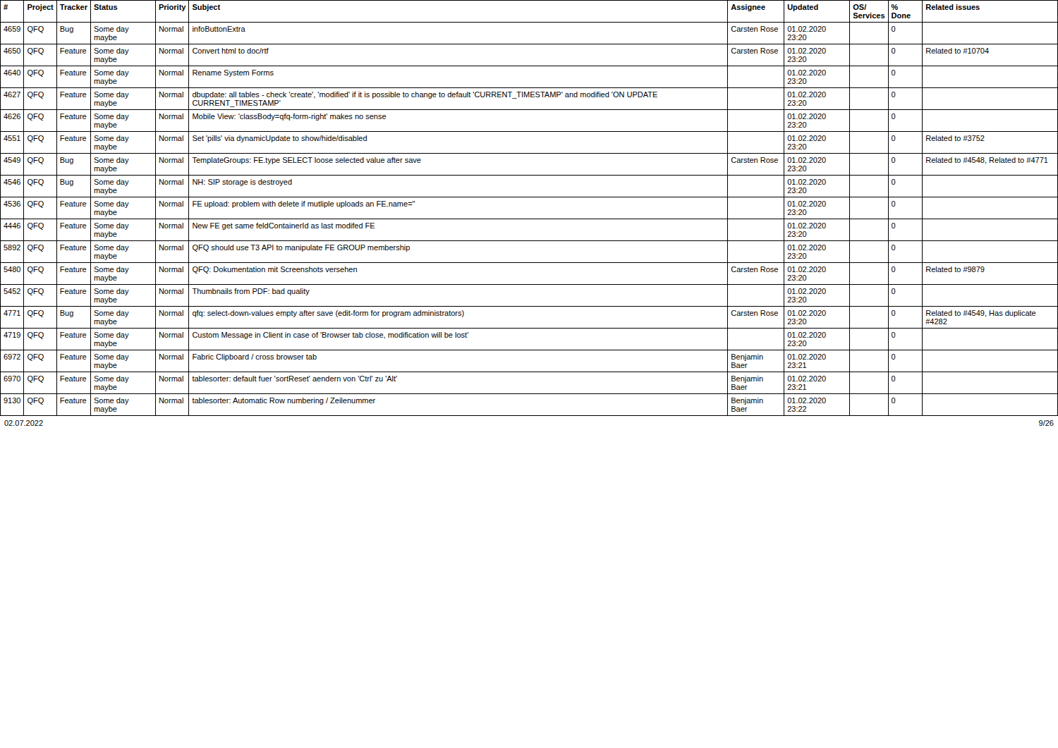| # | Project | Tracker | Status | Priority | Subject | Assignee | Updated | OS/ Services | % Done | Related issues |
| --- | --- | --- | --- | --- | --- | --- | --- | --- | --- | --- |
| 4659 | QFQ | Bug | Some day maybe | Normal | infoButtonExtra | Carsten Rose | 01.02.2020 23:20 | | 0 | |
| 4650 | QFQ | Feature | Some day maybe | Normal | Convert html to doc/rtf | Carsten Rose | 01.02.2020 23:20 | | 0 | Related to #10704 |
| 4640 | QFQ | Feature | Some day maybe | Normal | Rename System Forms | | 01.02.2020 23:20 | | 0 | |
| 4627 | QFQ | Feature | Some day maybe | Normal | dbupdate: all tables - check 'create', 'modified' if it is possible to change to default 'CURRENT_TIMESTAMP' and modified 'ON UPDATE CURRENT_TIMESTAMP' | | 01.02.2020 23:20 | | 0 | |
| 4626 | QFQ | Feature | Some day maybe | Normal | Mobile View: 'classBody=qfq-form-right' makes no sense | | 01.02.2020 23:20 | | 0 | |
| 4551 | QFQ | Feature | Some day maybe | Normal | Set 'pills' via dynamicUpdate to show/hide/disabled | | 01.02.2020 23:20 | | 0 | Related to #3752 |
| 4549 | QFQ | Bug | Some day maybe | Normal | TemplateGroups: FE.type SELECT loose selected value after save | Carsten Rose | 01.02.2020 23:20 | | 0 | Related to #4548, Related to #4771 |
| 4546 | QFQ | Bug | Some day maybe | Normal | NH: SIP storage is destroyed | | 01.02.2020 23:20 | | 0 | |
| 4536 | QFQ | Feature | Some day maybe | Normal | FE upload: problem with delete if mutliple uploads an FE.name=" | | 01.02.2020 23:20 | | 0 | |
| 4446 | QFQ | Feature | Some day maybe | Normal | New FE get same feldContainerId as last modifed FE | | 01.02.2020 23:20 | | 0 | |
| 5892 | QFQ | Feature | Some day maybe | Normal | QFQ should use T3 API to manipulate FE GROUP membership | | 01.02.2020 23:20 | | 0 | |
| 5480 | QFQ | Feature | Some day maybe | Normal | QFQ: Dokumentation mit Screenshots versehen | Carsten Rose | 01.02.2020 23:20 | | 0 | Related to #9879 |
| 5452 | QFQ | Feature | Some day maybe | Normal | Thumbnails from PDF: bad quality | | 01.02.2020 23:20 | | 0 | |
| 4771 | QFQ | Bug | Some day maybe | Normal | qfq: select-down-values empty after save (edit-form for program administrators) | Carsten Rose | 01.02.2020 23:20 | | 0 | Related to #4549, Has duplicate #4282 |
| 4719 | QFQ | Feature | Some day maybe | Normal | Custom Message in Client in case of 'Browser tab close, modification will be lost' | | 01.02.2020 23:20 | | 0 | |
| 6972 | QFQ | Feature | Some day maybe | Normal | Fabric Clipboard / cross browser tab | Benjamin Baer | 01.02.2020 23:21 | | 0 | |
| 6970 | QFQ | Feature | Some day maybe | Normal | tablesorter: default fuer 'sortReset' aendern von 'Ctrl' zu 'Alt' | Benjamin Baer | 01.02.2020 23:21 | | 0 | |
| 9130 | QFQ | Feature | Some day maybe | Normal | tablesorter: Automatic Row numbering / Zeilenummer | Benjamin Baer | 01.02.2020 23:22 | | 0 | |
02.07.2022 9/26